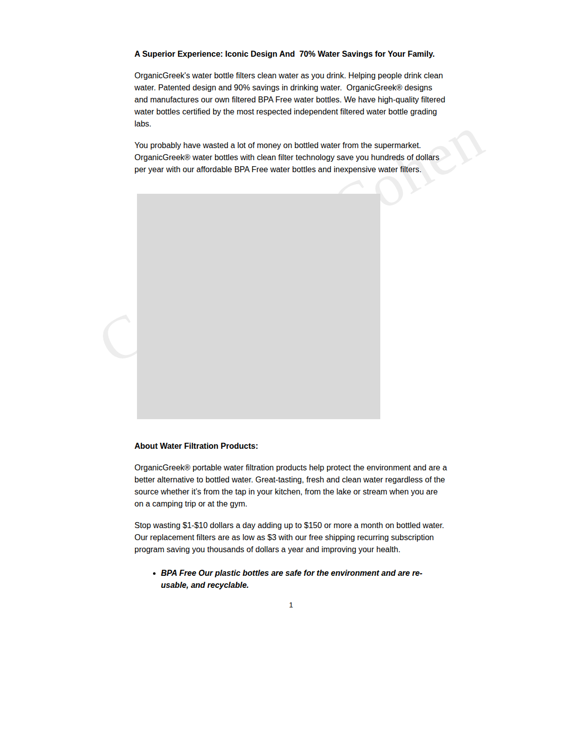Copyright Cohen
A Superior Experience: Iconic Design And 70% Water Savings for Your Family.
OrganicGreek's water bottle filters clean water as you drink. Helping people drink clean water. Patented design and 90% savings in drinking water. OrganicGreek® designs and manufactures our own filtered BPA Free water bottles. We have high-quality filtered water bottles certified by the most respected independent filtered water bottle grading labs.
You probably have wasted a lot of money on bottled water from the supermarket. OrganicGreek® water bottles with clean filter technology save you hundreds of dollars per year with our affordable BPA Free water bottles and inexpensive water filters.
About Water Filtration Products:
OrganicGreek® portable water filtration products help protect the environment and are a better alternative to bottled water. Great-tasting, fresh and clean water regardless of the source whether it’s from the tap in your kitchen, from the lake or stream when you are on a camping trip or at the gym.
Stop wasting $1-$10 dollars a day adding up to $150 or more a month on bottled water. Our replacement filters are as low as $3 with our free shipping recurring subscription program saving you thousands of dollars a year and improving your health.
BPA Free Our plastic bottles are safe for the environment and are re-usable, and recyclable.
1